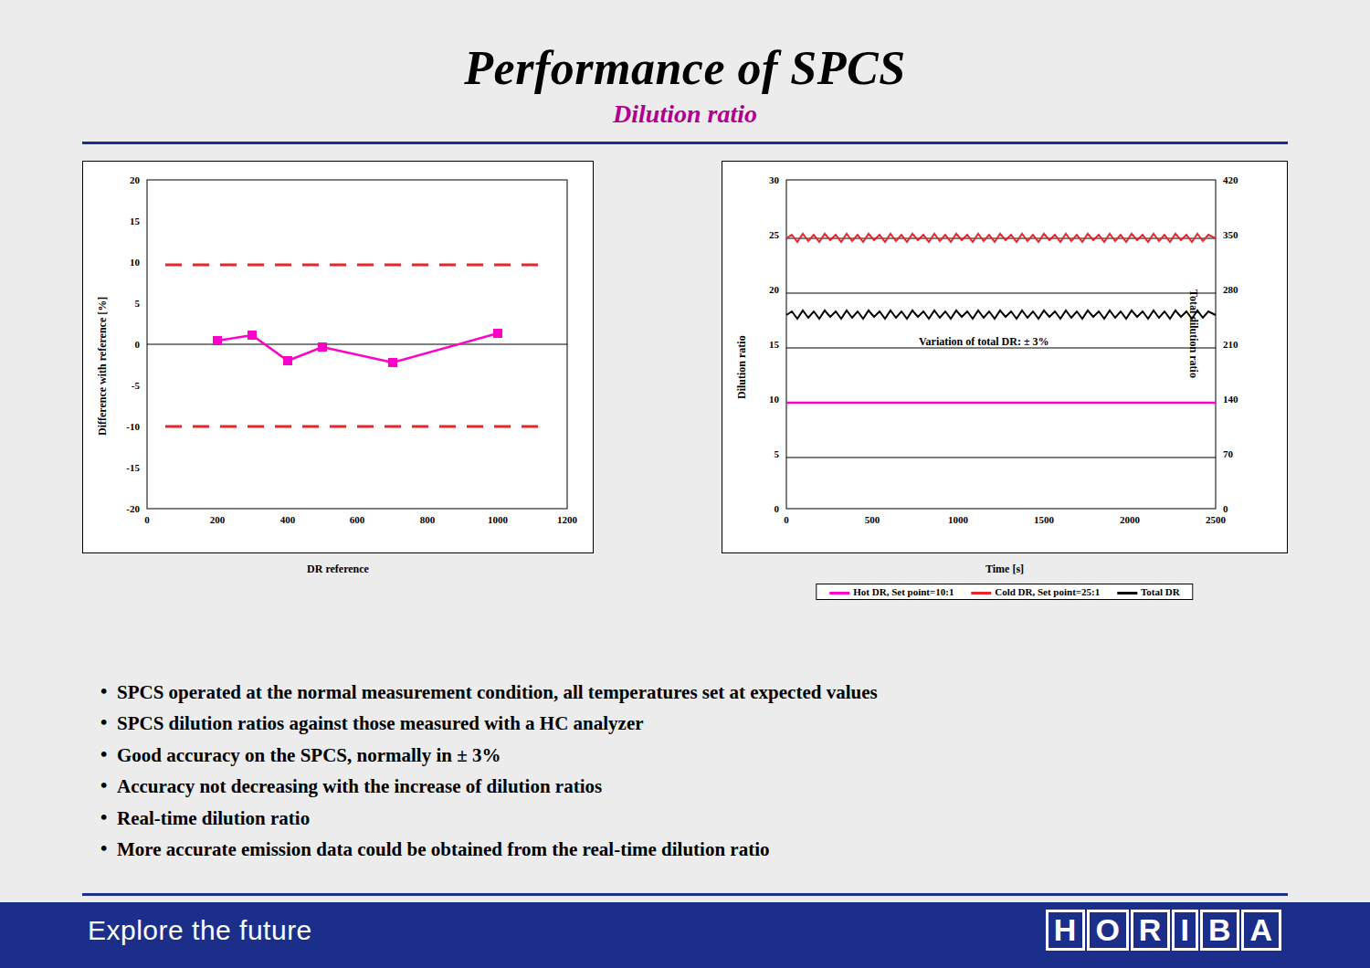Performance of SPCS
Dilution ratio
20 15 10 5 0 -5 -10 -15 -20 0 200 400 600 800 1000 1200
Difference with reference [%]
DR reference
30 25 20 15 10 5 0 420 350 280 210 140 70 0 0 500 1000 1500 2000 2500
Dilution ratio
Total dilution ratio
Variation of total DR: ± 3%
Time [s]
Hot DR, Set point=10:1 Cold DR, Set point=25:1 Total DR
SPCS operated at the normal measurement condition, all temperatures set at expected values
SPCS dilution ratios against those measured with a HC analyzer
Good accuracy on the SPCS, normally in ± 3%
Accuracy not decreasing with the increase of dilution ratios
Real-time dilution ratio
More accurate emission data could be obtained from the real-time dilution ratio
Explore the future
HORIBA